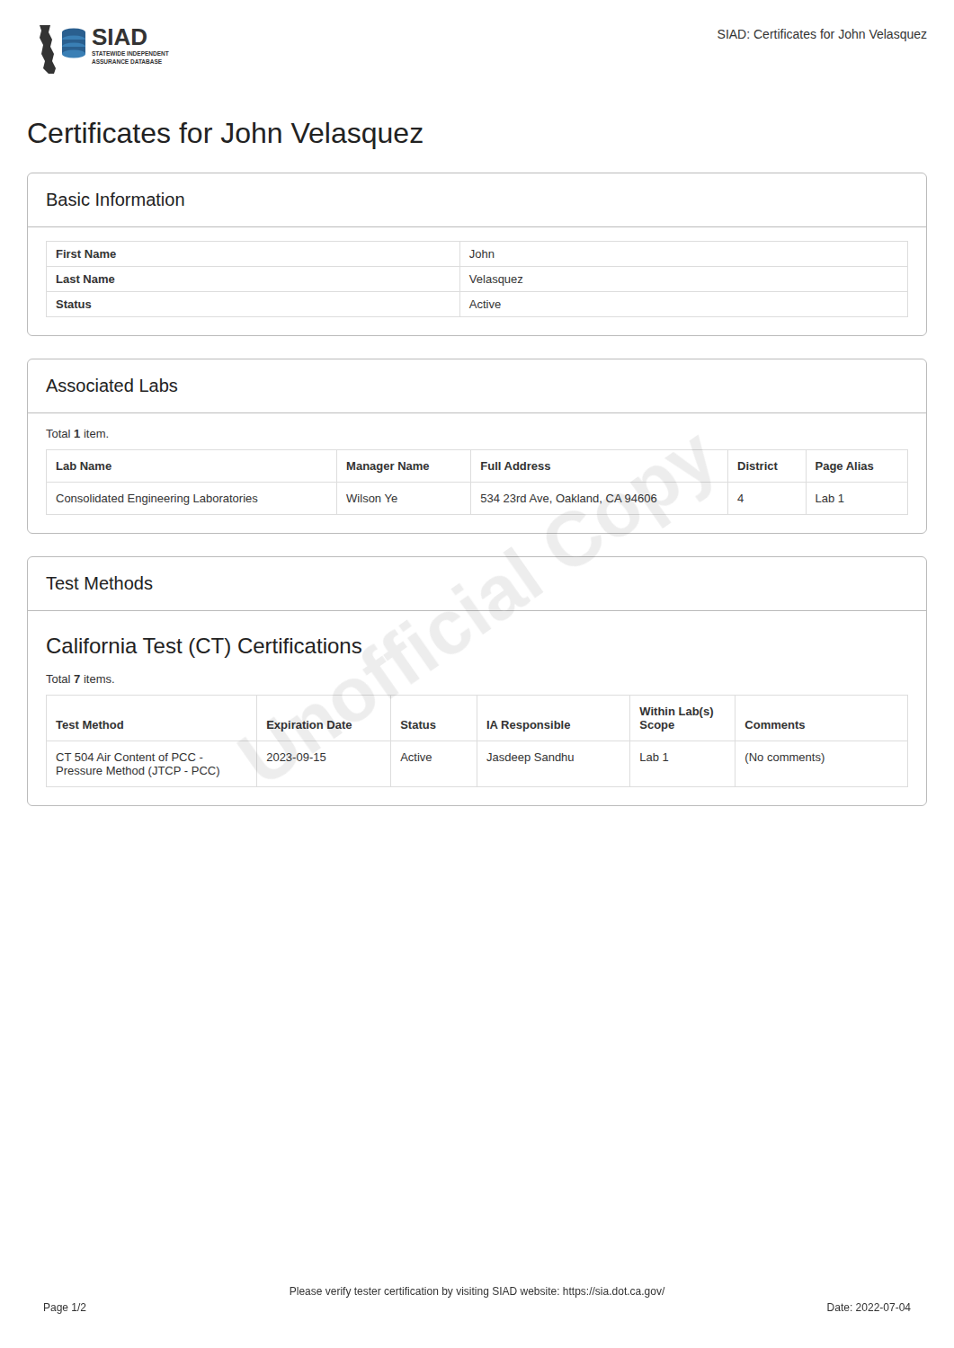Unofficial Copy
SIAD STATEWIDE INDEPENDENT ASSURANCE DATABASE
SIAD: Certificates for John Velasquez
Certificates for John Velasquez
Basic Information
| First Name | John |
| Last Name | Velasquez |
| Status | Active |
Associated Labs
Total 1 item.
| Lab Name | Manager Name | Full Address | District | Page Alias |
| --- | --- | --- | --- | --- |
| Consolidated Engineering Laboratories | Wilson Ye | 534 23rd Ave, Oakland, CA 94606 | 4 | Lab 1 |
Test Methods
California Test (CT) Certifications
Total 7 items.
| Test Method | Expiration Date | Status | IA Responsible | Within Lab(s) Scope | Comments |
| --- | --- | --- | --- | --- | --- |
| CT 504 Air Content of PCC - Pressure Method (JTCP - PCC) | 2023-09-15 | Active | Jasdeep Sandhu | Lab 1 | (No comments) |
Please verify tester certification by visiting SIAD website: https://sia.dot.ca.gov/
Page 1/2 Date: 2022-07-04